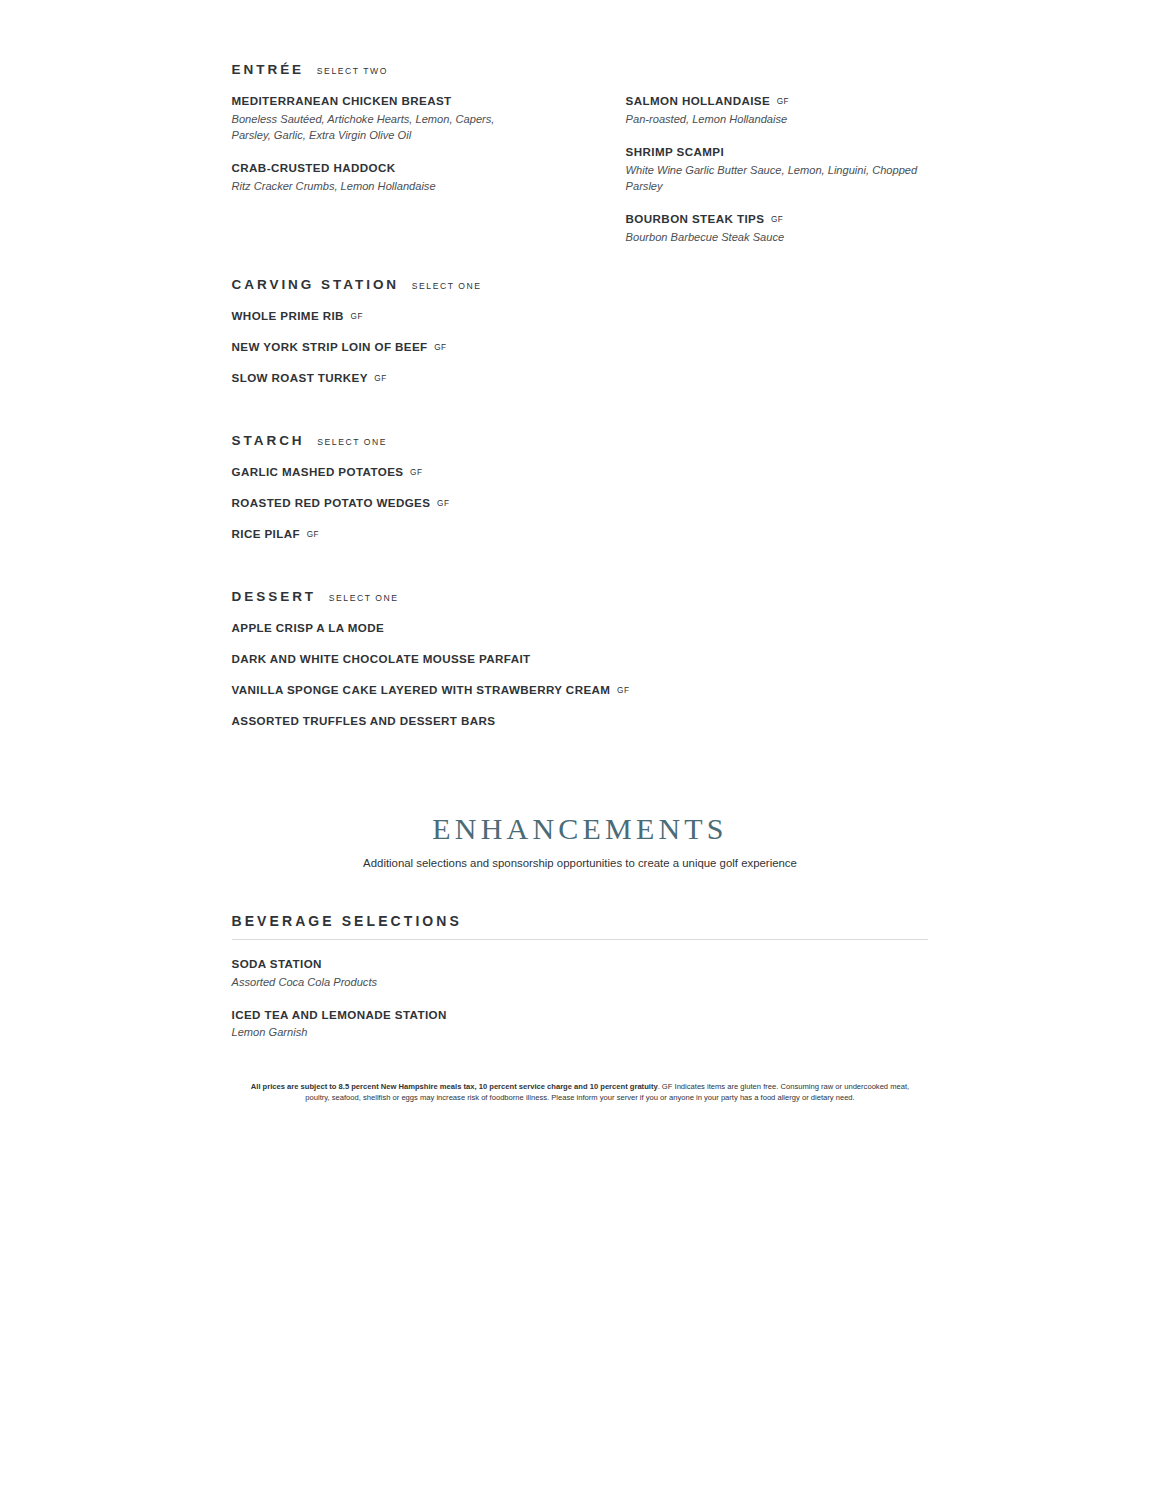Entrée Select Two
Mediterranean Chicken Breast
Boneless Sautéed, Artichoke Hearts, Lemon, Capers, Parsley, Garlic, Extra Virgin Olive Oil
Crab-Crusted Haddock
Ritz Cracker Crumbs, Lemon Hollandaise
Salmon Hollandaise GF
Pan-roasted, Lemon Hollandaise
Shrimp Scampi
White Wine Garlic Butter Sauce, Lemon, Linguini, Chopped Parsley
Bourbon Steak Tips GF
Bourbon Barbecue Steak Sauce
Carving Station Select One
Whole Prime Rib GF
New York Strip Loin of Beef GF
Slow Roast Turkey GF
Starch Select One
Garlic Mashed Potatoes GF
Roasted Red Potato Wedges GF
Rice Pilaf GF
Dessert Select One
Apple Crisp a la Mode
Dark and White Chocolate Mousse Parfait
Vanilla Sponge Cake Layered with Strawberry Cream GF
Assorted Truffles and Dessert Bars
Enhancements
Additional selections and sponsorship opportunities to create a unique golf experience
Beverage Selections
Soda Station
Assorted Coca Cola Products
Iced Tea and Lemonade Station
Lemon Garnish
All prices are subject to 8.5 percent New Hampshire meals tax, 10 percent service charge and 10 percent gratuity. GF Indicates items are gluten free. Consuming raw or undercooked meat, poultry, seafood, shellfish or eggs may increase risk of foodborne illness. Please inform your server if you or anyone in your party has a food allergy or dietary need.